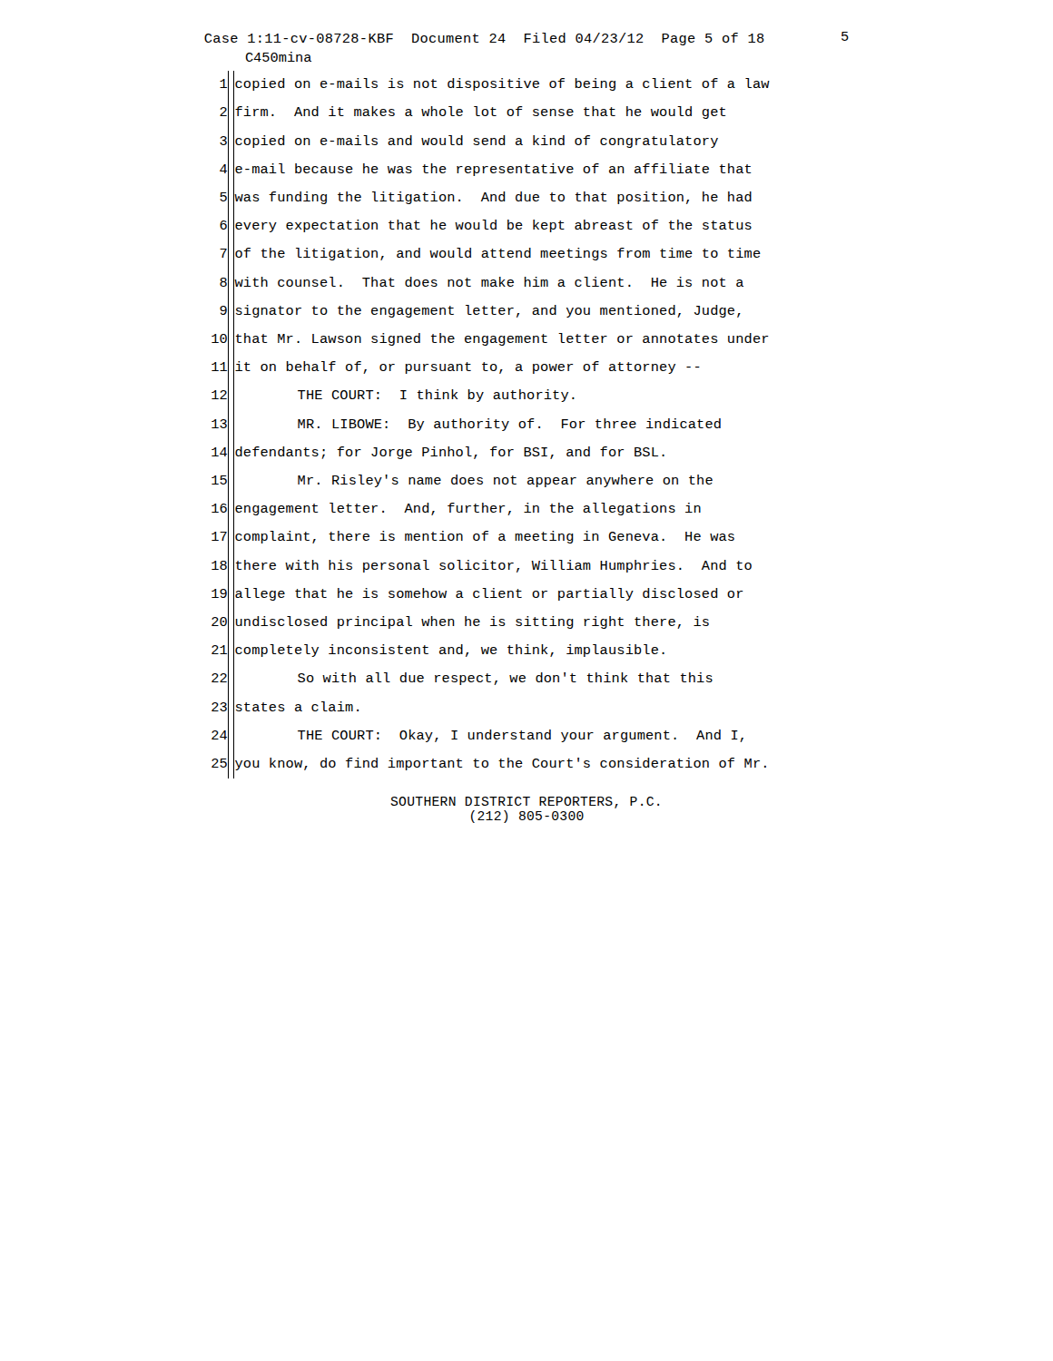5
Case 1:11-cv-08728-KBF Document 24 Filed 04/23/12 Page 5 of 18
C450mina
| 1 | | copied on e-mails is not dispositive of being a client of a law |
| 2 | | firm. And it makes a whole lot of sense that he would get |
| 3 | | copied on e-mails and would send a kind of congratulatory |
| 4 | | e-mail because he was the representative of an affiliate that |
| 5 | | was funding the litigation. And due to that position, he had |
| 6 | | every expectation that he would be kept abreast of the status |
| 7 | | of the litigation, and would attend meetings from time to time |
| 8 | | with counsel. That does not make him a client. He is not a |
| 9 | | signator to the engagement letter, and you mentioned, Judge, |
| 10 | | that Mr. Lawson signed the engagement letter or annotates under |
| 11 | | it on behalf of, or pursuant to, a power of attorney -- |
| 12 | | THE COURT: I think by authority. |
| 13 | | MR. LIBOWE: By authority of. For three indicated |
| 14 | | defendants; for Jorge Pinhol, for BSI, and for BSL. |
| 15 | | Mr. Risley's name does not appear anywhere on the |
| 16 | | engagement letter. And, further, in the allegations in |
| 17 | | complaint, there is mention of a meeting in Geneva. He was |
| 18 | | there with his personal solicitor, William Humphries. And to |
| 19 | | allege that he is somehow a client or partially disclosed or |
| 20 | | undisclosed principal when he is sitting right there, is |
| 21 | | completely inconsistent and, we think, implausible. |
| 22 | | So with all due respect, we don't think that this |
| 23 | | states a claim. |
| 24 | | THE COURT: Okay, I understand your argument. And I, |
| 25 | | you know, do find important to the Court's consideration of Mr. |
SOUTHERN DISTRICT REPORTERS, P.C.
(212) 805-0300